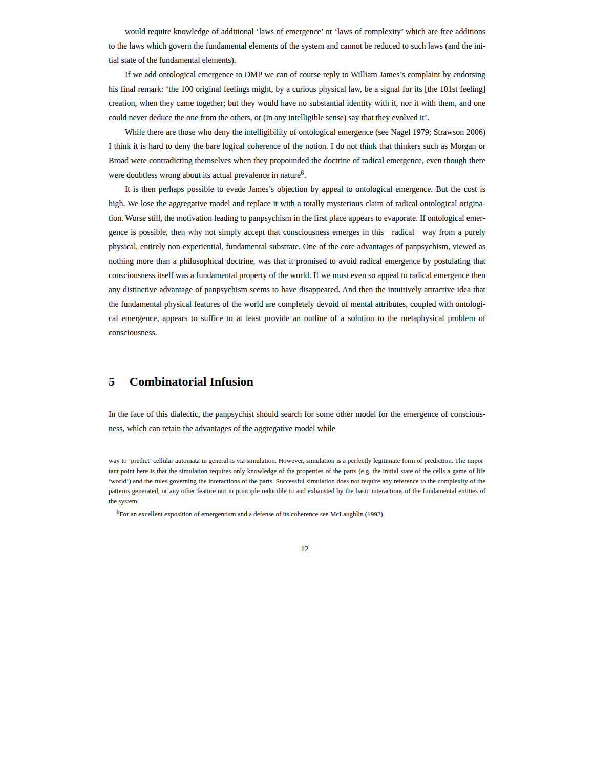would require knowledge of additional ‘laws of emergence’ or ‘laws of complexity’ which are free additions to the laws which govern the fundamental elements of the system and cannot be reduced to such laws (and the initial state of the fundamental elements).
If we add ontological emergence to DMP we can of course reply to William James’s complaint by endorsing his final remark: ‘the 100 original feelings might, by a curious physical law, be a signal for its [the 101st feeling] creation, when they came together; but they would have no substantial identity with it, nor it with them, and one could never deduce the one from the others, or (in any intelligible sense) say that they evolved it’.
While there are those who deny the intelligibility of ontological emergence (see Nagel 1979; Strawson 2006) I think it is hard to deny the bare logical coherence of the notion. I do not think that thinkers such as Morgan or Broad were contradicting themselves when they propounded the doctrine of radical emergence, even though there were doubtless wrong about its actual prevalence in nature6.
It is then perhaps possible to evade James’s objection by appeal to ontological emergence. But the cost is high. We lose the aggregative model and replace it with a totally mysterious claim of radical ontological origination. Worse still, the motivation leading to panpsychism in the first place appears to evaporate. If ontological emergence is possible, then why not simply accept that consciousness emerges in this—radical—way from a purely physical, entirely non-experiential, fundamental substrate. One of the core advantages of panpsychism, viewed as nothing more than a philosophical doctrine, was that it promised to avoid radical emergence by postulating that consciousness itself was a fundamental property of the world. If we must even so appeal to radical emergence then any distinctive advantage of panpsychism seems to have disappeared. And then the intuitively attractive idea that the fundamental physical features of the world are completely devoid of mental attributes, coupled with ontological emergence, appears to suffice to at least provide an outline of a solution to the metaphysical problem of consciousness.
5 Combinatorial Infusion
In the face of this dialectic, the panpsychist should search for some other model for the emergence of consciousness, which can retain the advantages of the aggregative model while
way to ‘predict’ cellular automata in general is via simulation. However, simulation is a perfectly legitimate form of prediction. The important point here is that the simulation requires only knowledge of the properties of the parts (e.g. the initial state of the cells a game of life ‘world’) and the rules governing the interactions of the parts. Successful simulation does not require any reference to the complexity of the patterns generated, or any other feature not in principle reducible to and exhausted by the basic interactions of the fundamental entities of the system.
6For an excellent exposition of emergentism and a defense of its coherence see McLaughlin (1992).
12